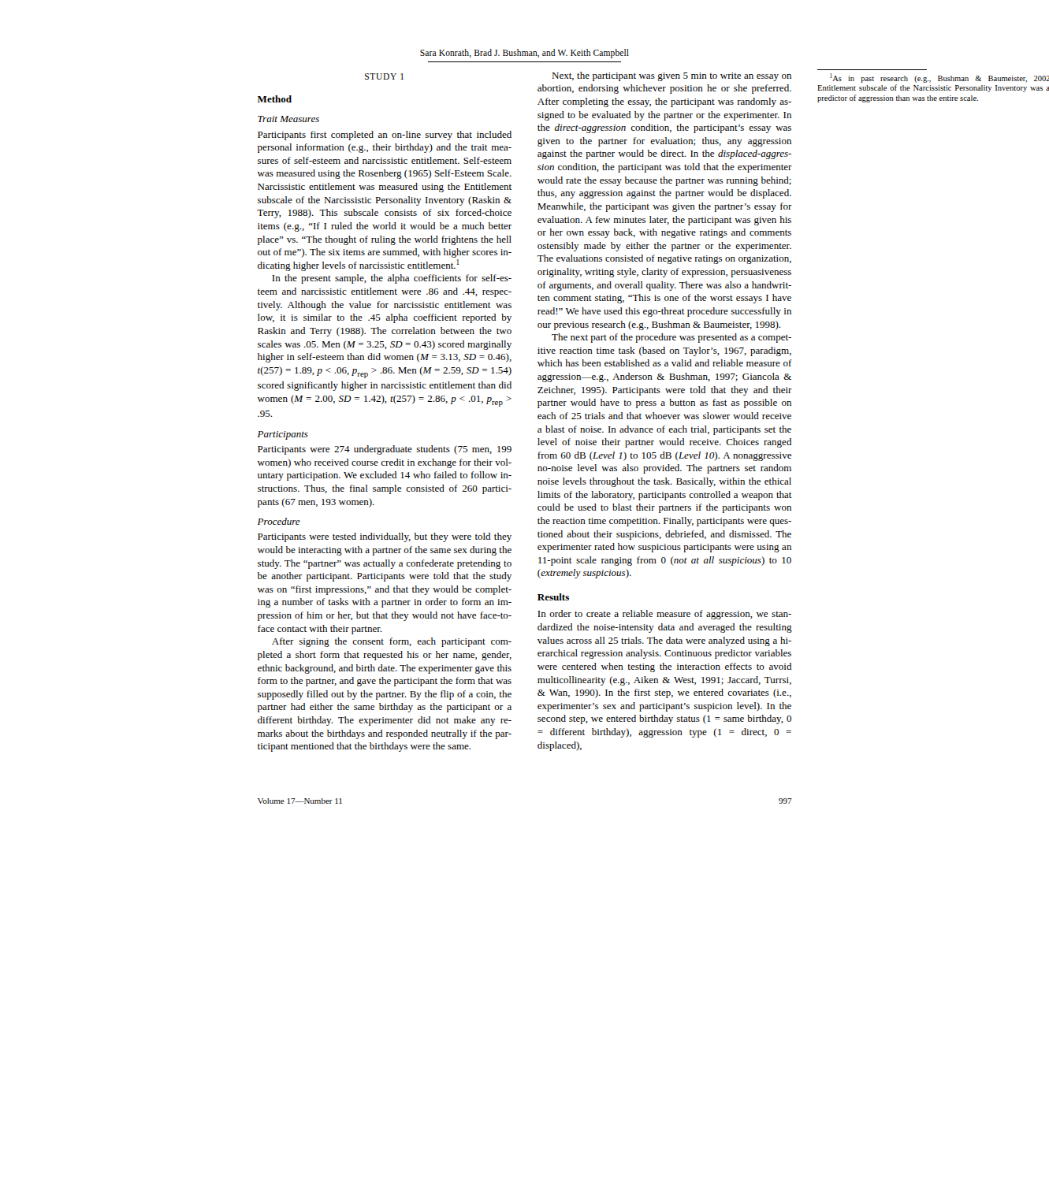Sara Konrath, Brad J. Bushman, and W. Keith Campbell
Study 1
Method
Trait Measures
Participants first completed an on-line survey that included personal information (e.g., their birthday) and the trait measures of self-esteem and narcissistic entitlement. Self-esteem was measured using the Rosenberg (1965) Self-Esteem Scale. Narcissistic entitlement was measured using the Entitlement subscale of the Narcissistic Personality Inventory (Raskin & Terry, 1988). This subscale consists of six forced-choice items (e.g., “If I ruled the world it would be a much better place” vs. “The thought of ruling the world frightens the hell out of me”). The six items are summed, with higher scores indicating higher levels of narcissistic entitlement.1
In the present sample, the alpha coefficients for self-esteem and narcissistic entitlement were .86 and .44, respectively. Although the value for narcissistic entitlement was low, it is similar to the .45 alpha coefficient reported by Raskin and Terry (1988). The correlation between the two scales was .05. Men (M = 3.25, SD = 0.43) scored marginally higher in self-esteem than did women (M = 3.13, SD = 0.46), t(257) = 1.89, p < .06, prep > .86. Men (M = 2.59, SD = 1.54) scored significantly higher in narcissistic entitlement than did women (M = 2.00, SD = 1.42), t(257) = 2.86, p < .01, prep > .95.
Participants
Participants were 274 undergraduate students (75 men, 199 women) who received course credit in exchange for their voluntary participation. We excluded 14 who failed to follow instructions. Thus, the final sample consisted of 260 participants (67 men, 193 women).
Procedure
Participants were tested individually, but they were told they would be interacting with a partner of the same sex during the study. The “partner” was actually a confederate pretending to be another participant. Participants were told that the study was on “first impressions,” and that they would be completing a number of tasks with a partner in order to form an impression of him or her, but that they would not have face-to-face contact with their partner.
After signing the consent form, each participant completed a short form that requested his or her name, gender, ethnic background, and birth date. The experimenter gave this form to the partner, and gave the participant the form that was supposedly filled out by the partner. By the flip of a coin, the partner had either the same birthday as the participant or a different birthday. The experimenter did not make any remarks about the birthdays and responded neutrally if the participant mentioned that the birthdays were the same.
Next, the participant was given 5 min to write an essay on abortion, endorsing whichever position he or she preferred. After completing the essay, the participant was randomly assigned to be evaluated by the partner or the experimenter. In the direct-aggression condition, the participant’s essay was given to the partner for evaluation; thus, any aggression against the partner would be direct. In the displaced-aggression condition, the participant was told that the experimenter would rate the essay because the partner was running behind; thus, any aggression against the partner would be displaced. Meanwhile, the participant was given the partner’s essay for evaluation. A few minutes later, the participant was given his or her own essay back, with negative ratings and comments ostensibly made by either the partner or the experimenter. The evaluations consisted of negative ratings on organization, originality, writing style, clarity of expression, persuasiveness of arguments, and overall quality. There was also a handwritten comment stating, “This is one of the worst essays I have read!” We have used this ego-threat procedure successfully in our previous research (e.g., Bushman & Baumeister, 1998).
The next part of the procedure was presented as a competitive reaction time task (based on Taylor’s, 1967, paradigm, which has been established as a valid and reliable measure of aggression—e.g., Anderson & Bushman, 1997; Giancola & Zeichner, 1995). Participants were told that they and their partner would have to press a button as fast as possible on each of 25 trials and that whoever was slower would receive a blast of noise. In advance of each trial, participants set the level of noise their partner would receive. Choices ranged from 60 dB (Level 1) to 105 dB (Level 10). A nonaggressive no-noise level was also provided. The partners set random noise levels throughout the task. Basically, within the ethical limits of the laboratory, participants controlled a weapon that could be used to blast their partners if the participants won the reaction time competition. Finally, participants were questioned about their suspicions, debriefed, and dismissed. The experimenter rated how suspicious participants were using an 11-point scale ranging from 0 (not at all suspicious) to 10 (extremely suspicious).
Results
In order to create a reliable measure of aggression, we standardized the noise-intensity data and averaged the resulting values across all 25 trials. The data were analyzed using a hierarchical regression analysis. Continuous predictor variables were centered when testing the interaction effects to avoid multicollinearity (e.g., Aiken & West, 1991; Jaccard, Turrsi, & Wan, 1990). In the first step, we entered covariates (i.e., experimenter’s sex and participant’s suspicion level). In the second step, we entered birthday status (1 = same birthday, 0 = different birthday), aggression type (1 = direct, 0 = displaced),
1 As in past research (e.g., Bushman & Baumeister, 2002), the Entitlement subscale of the Narcissistic Personality Inventory was a better predictor of aggression than was the entire scale.
Volume 17—Number 11 997